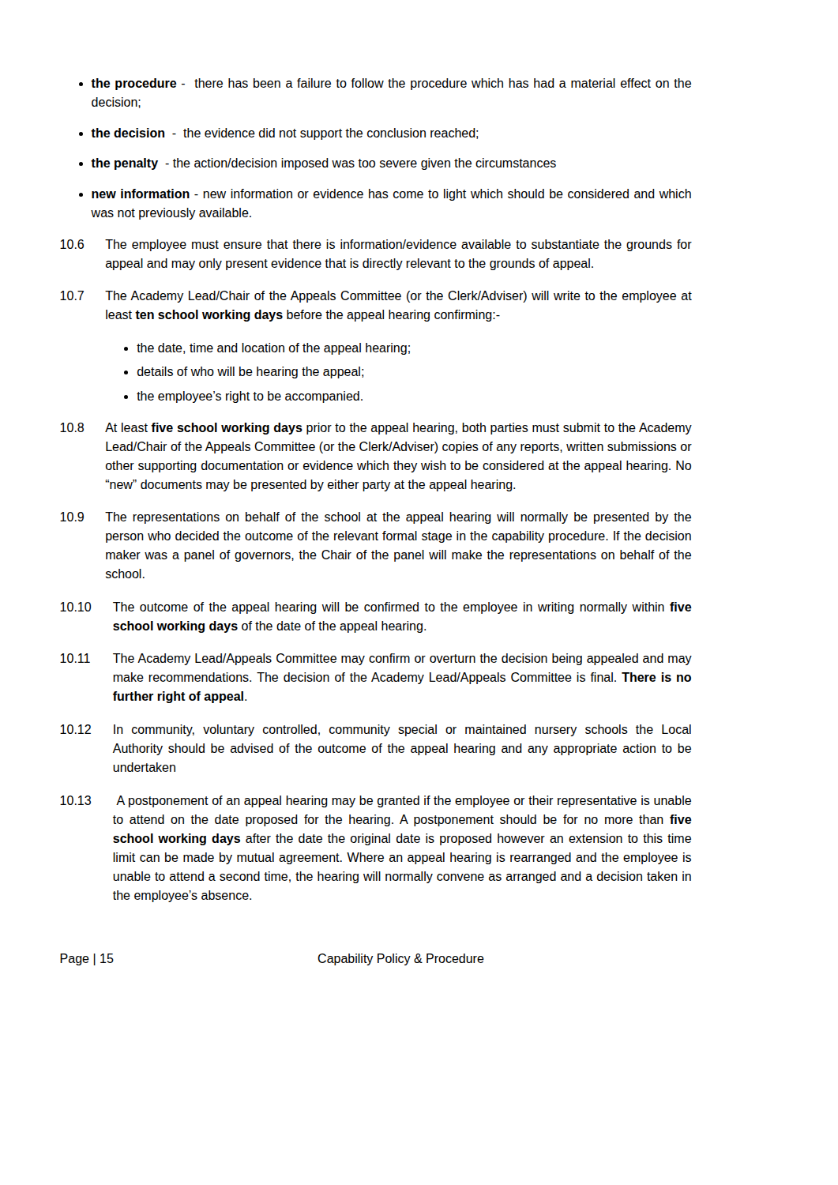the procedure - there has been a failure to follow the procedure which has had a material effect on the decision;
the decision - the evidence did not support the conclusion reached;
the penalty - the action/decision imposed was too severe given the circumstances
new information - new information or evidence has come to light which should be considered and which was not previously available.
10.6
The employee must ensure that there is information/evidence available to substantiate the grounds for appeal and may only present evidence that is directly relevant to the grounds of appeal.
10.7
The Academy Lead/Chair of the Appeals Committee (or the Clerk/Adviser) will write to the employee at least ten school working days before the appeal hearing confirming:-
the date, time and location of the appeal hearing;
details of who will be hearing the appeal;
the employee’s right to be accompanied.
10.8
At least five school working days prior to the appeal hearing, both parties must submit to the Academy Lead/Chair of the Appeals Committee (or the Clerk/Adviser) copies of any reports, written submissions or other supporting documentation or evidence which they wish to be considered at the appeal hearing. No “new” documents may be presented by either party at the appeal hearing.
10.9
The representations on behalf of the school at the appeal hearing will normally be presented by the person who decided the outcome of the relevant formal stage in the capability procedure. If the decision maker was a panel of governors, the Chair of the panel will make the representations on behalf of the school.
10.10
The outcome of the appeal hearing will be confirmed to the employee in writing normally within five school working days of the date of the appeal hearing.
10.11
The Academy Lead/Appeals Committee may confirm or overturn the decision being appealed and may make recommendations. The decision of the Academy Lead/Appeals Committee is final. There is no further right of appeal.
10.12
In community, voluntary controlled, community special or maintained nursery schools the Local Authority should be advised of the outcome of the appeal hearing and any appropriate action to be undertaken
10.13
A postponement of an appeal hearing may be granted if the employee or their representative is unable to attend on the date proposed for the hearing. A postponement should be for no more than five school working days after the date the original date is proposed however an extension to this time limit can be made by mutual agreement. Where an appeal hearing is rearranged and the employee is unable to attend a second time, the hearing will normally convene as arranged and a decision taken in the employee’s absence.
Page | 15
Capability Policy & Procedure